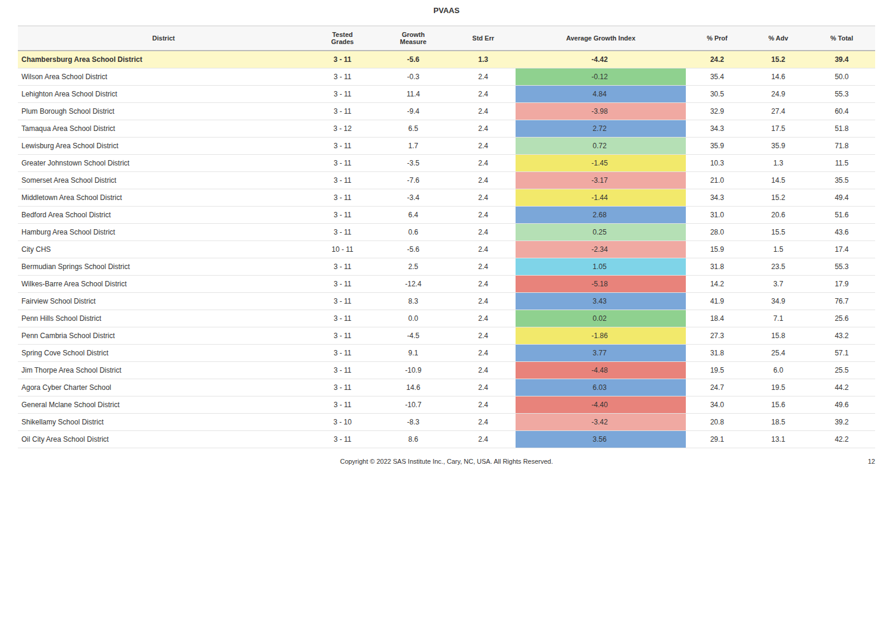PVAAS
| District | Tested Grades | Growth Measure | Std Err | Average Growth Index | % Prof | % Adv | % Total |
| --- | --- | --- | --- | --- | --- | --- | --- |
| Chambersburg Area School District | 3 - 11 | -5.6 | 1.3 | -4.42 | 24.2 | 15.2 | 39.4 |
| Wilson Area School District | 3 - 11 | -0.3 | 2.4 | -0.12 | 35.4 | 14.6 | 50.0 |
| Lehighton Area School District | 3 - 11 | 11.4 | 2.4 | 4.84 | 30.5 | 24.9 | 55.3 |
| Plum Borough School District | 3 - 11 | -9.4 | 2.4 | -3.98 | 32.9 | 27.4 | 60.4 |
| Tamaqua Area School District | 3 - 12 | 6.5 | 2.4 | 2.72 | 34.3 | 17.5 | 51.8 |
| Lewisburg Area School District | 3 - 11 | 1.7 | 2.4 | 0.72 | 35.9 | 35.9 | 71.8 |
| Greater Johnstown School District | 3 - 11 | -3.5 | 2.4 | -1.45 | 10.3 | 1.3 | 11.5 |
| Somerset Area School District | 3 - 11 | -7.6 | 2.4 | -3.17 | 21.0 | 14.5 | 35.5 |
| Middletown Area School District | 3 - 11 | -3.4 | 2.4 | -1.44 | 34.3 | 15.2 | 49.4 |
| Bedford Area School District | 3 - 11 | 6.4 | 2.4 | 2.68 | 31.0 | 20.6 | 51.6 |
| Hamburg Area School District | 3 - 11 | 0.6 | 2.4 | 0.25 | 28.0 | 15.5 | 43.6 |
| City CHS | 10 - 11 | -5.6 | 2.4 | -2.34 | 15.9 | 1.5 | 17.4 |
| Bermudian Springs School District | 3 - 11 | 2.5 | 2.4 | 1.05 | 31.8 | 23.5 | 55.3 |
| Wilkes-Barre Area School District | 3 - 11 | -12.4 | 2.4 | -5.18 | 14.2 | 3.7 | 17.9 |
| Fairview School District | 3 - 11 | 8.3 | 2.4 | 3.43 | 41.9 | 34.9 | 76.7 |
| Penn Hills School District | 3 - 11 | 0.0 | 2.4 | 0.02 | 18.4 | 7.1 | 25.6 |
| Penn Cambria School District | 3 - 11 | -4.5 | 2.4 | -1.86 | 27.3 | 15.8 | 43.2 |
| Spring Cove School District | 3 - 11 | 9.1 | 2.4 | 3.77 | 31.8 | 25.4 | 57.1 |
| Jim Thorpe Area School District | 3 - 11 | -10.9 | 2.4 | -4.48 | 19.5 | 6.0 | 25.5 |
| Agora Cyber Charter School | 3 - 11 | 14.6 | 2.4 | 6.03 | 24.7 | 19.5 | 44.2 |
| General Mclane School District | 3 - 11 | -10.7 | 2.4 | -4.40 | 34.0 | 15.6 | 49.6 |
| Shikellamy School District | 3 - 10 | -8.3 | 2.4 | -3.42 | 20.8 | 18.5 | 39.2 |
| Oil City Area School District | 3 - 11 | 8.6 | 2.4 | 3.56 | 29.1 | 13.1 | 42.2 |
Copyright © 2022 SAS Institute Inc., Cary, NC, USA. All Rights Reserved. 12